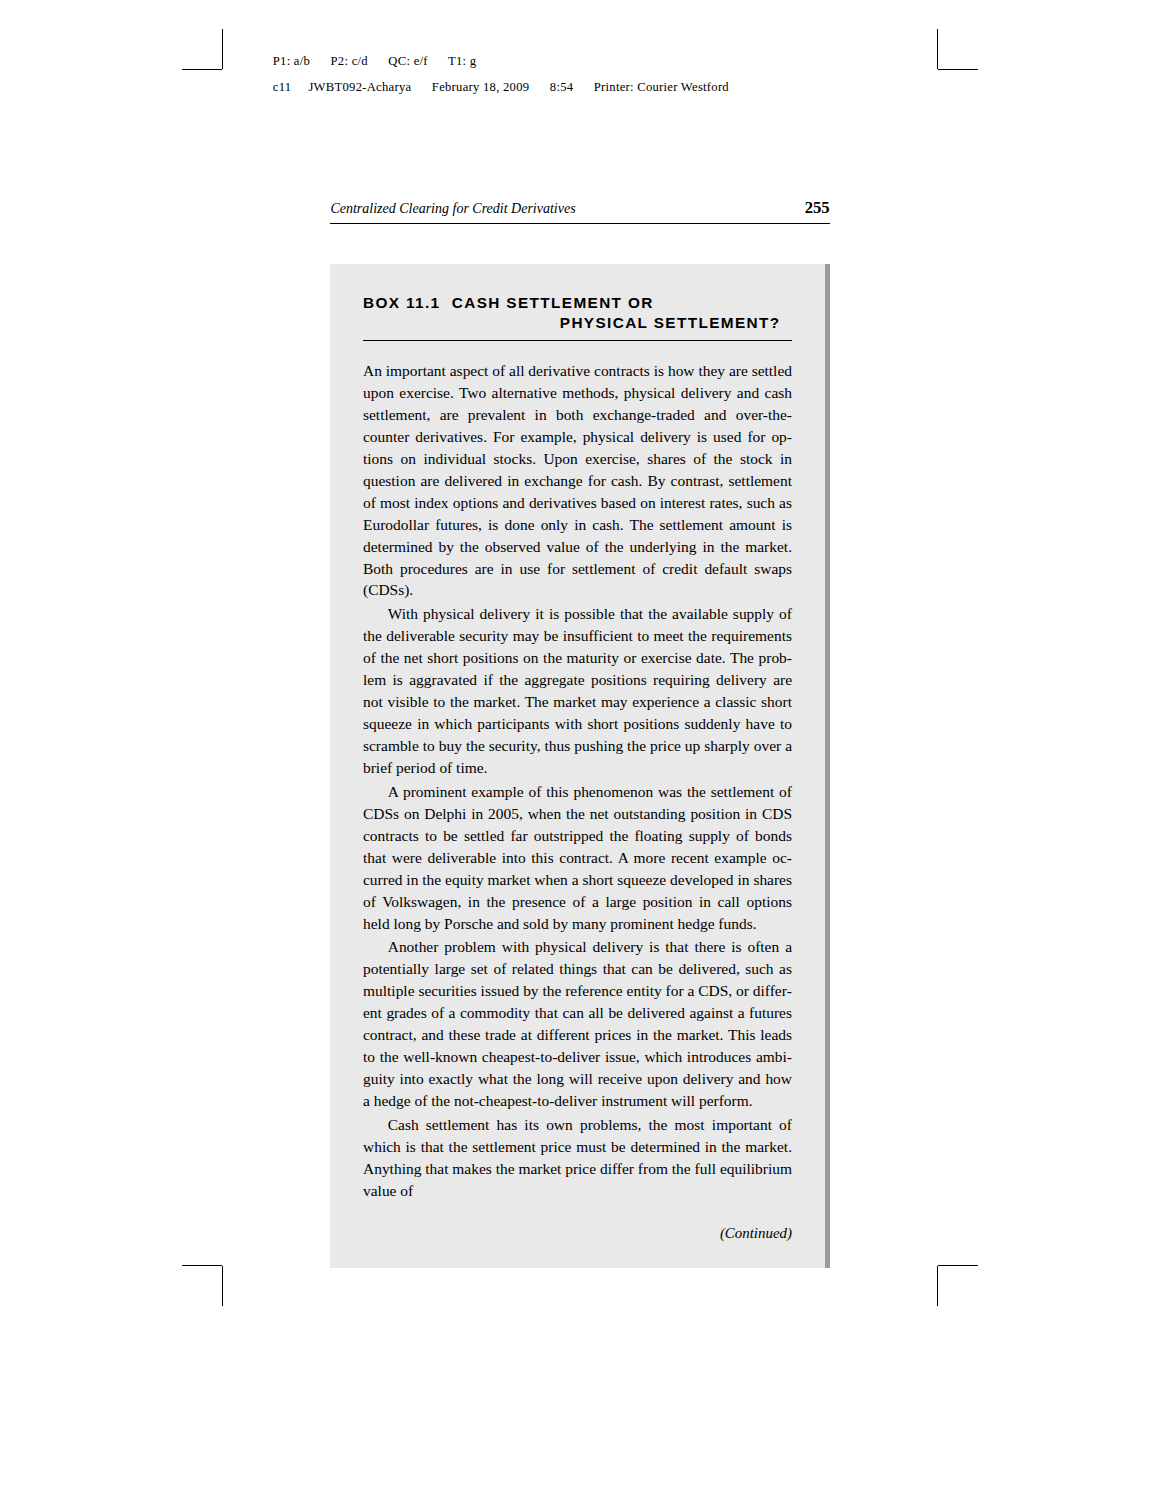P1: a/b P2: c/d QC: e/f T1: g c11 JWBT092-Acharya February 18, 2009 8:54 Printer: Courier Westford
Centralized Clearing for Credit Derivatives 255
BOX 11.1 CASH SETTLEMENT ORPHYSICAL SETTLEMENT?
An important aspect of all derivative contracts is how they are settled upon exercise. Two alternative methods, physical delivery and cash settlement, are prevalent in both exchange-traded and over-the-counter derivatives. For example, physical delivery is used for options on individual stocks. Upon exercise, shares of the stock in question are delivered in exchange for cash. By contrast, settlement of most index options and derivatives based on interest rates, such as Eurodollar futures, is done only in cash. The settlement amount is determined by the observed value of the underlying in the market. Both procedures are in use for settlement of credit default swaps (CDSs).
With physical delivery it is possible that the available supply of the deliverable security may be insufficient to meet the requirements of the net short positions on the maturity or exercise date. The problem is aggravated if the aggregate positions requiring delivery are not visible to the market. The market may experience a classic short squeeze in which participants with short positions suddenly have to scramble to buy the security, thus pushing the price up sharply over a brief period of time.
A prominent example of this phenomenon was the settlement of CDSs on Delphi in 2005, when the net outstanding position in CDS contracts to be settled far outstripped the floating supply of bonds that were deliverable into this contract. A more recent example occurred in the equity market when a short squeeze developed in shares of Volkswagen, in the presence of a large position in call options held long by Porsche and sold by many prominent hedge funds.
Another problem with physical delivery is that there is often a potentially large set of related things that can be delivered, such as multiple securities issued by the reference entity for a CDS, or different grades of a commodity that can all be delivered against a futures contract, and these trade at different prices in the market. This leads to the well-known cheapest-to-deliver issue, which introduces ambiguity into exactly what the long will receive upon delivery and how a hedge of the not-cheapest-to-deliver instrument will perform.
Cash settlement has its own problems, the most important of which is that the settlement price must be determined in the market. Anything that makes the market price differ from the full equilibrium value of
(Continued)